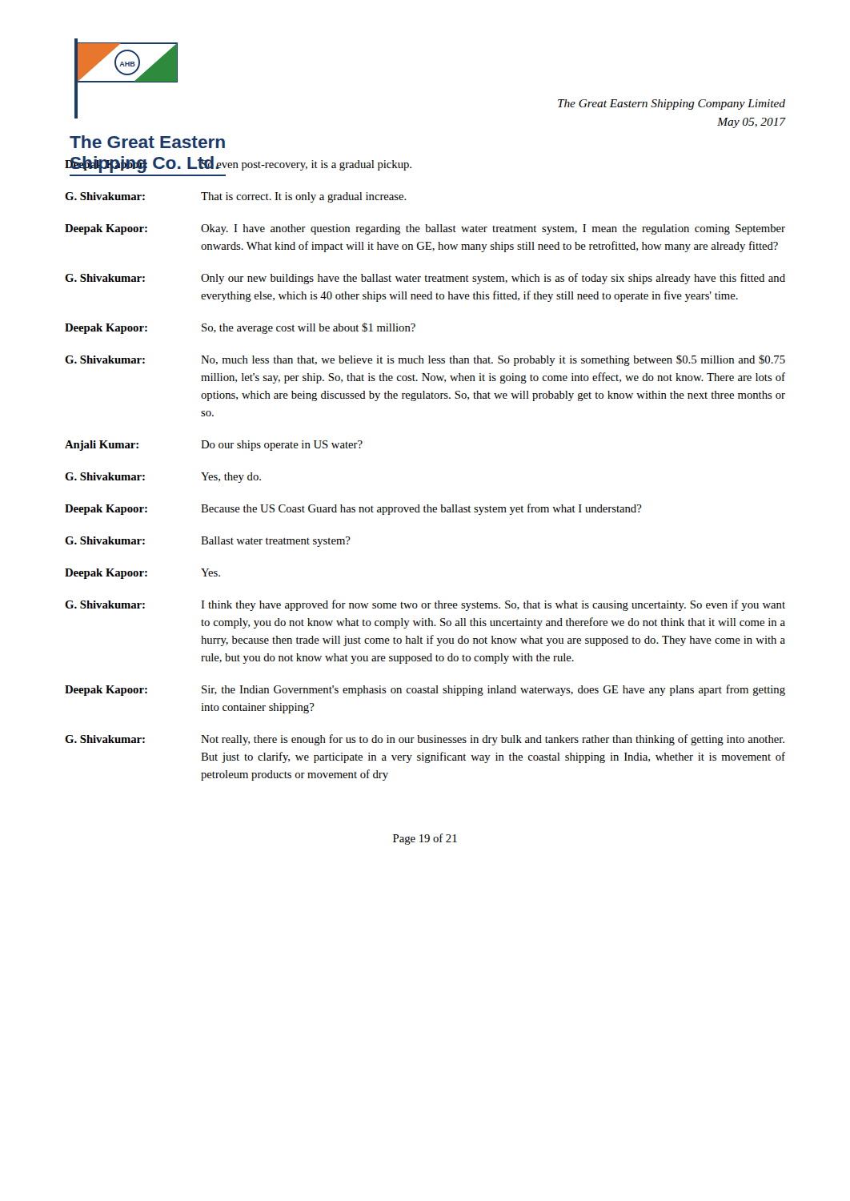AHB
The Great Eastern
Shipping Co. Ltd.
The Great Eastern Shipping Company Limited
May 05, 2017
| Deepak Kapoor: | So even post-recovery, it is a gradual pickup. |
| G. Shivakumar: | That is correct. It is only a gradual increase. |
| Deepak Kapoor: | Okay. I have another question regarding the ballast water treatment system, I mean the regulation coming September onwards. What kind of impact will it have on GE, how many ships still need to be retrofitted, how many are already fitted? |
| G. Shivakumar: | Only our new buildings have the ballast water treatment system, which is as of today six ships already have this fitted and everything else, which is 40 other ships will need to have this fitted, if they still need to operate in five years' time. |
| Deepak Kapoor: | So, the average cost will be about $1 million? |
| G. Shivakumar: | No, much less than that, we believe it is much less than that. So probably it is something between $0.5 million and $0.75 million, let's say, per ship. So, that is the cost. Now, when it is going to come into effect, we do not know. There are lots of options, which are being discussed by the regulators. So, that we will probably get to know within the next three months or so. |
| Anjali Kumar: | Do our ships operate in US water? |
| G. Shivakumar: | Yes, they do. |
| Deepak Kapoor: | Because the US Coast Guard has not approved the ballast system yet from what I understand? |
| G. Shivakumar: | Ballast water treatment system? |
| Deepak Kapoor: | Yes. |
| G. Shivakumar: | I think they have approved for now some two or three systems. So, that is what is causing uncertainty. So even if you want to comply, you do not know what to comply with. So all this uncertainty and therefore we do not think that it will come in a hurry, because then trade will just come to halt if you do not know what you are supposed to do. They have come in with a rule, but you do not know what you are supposed to do to comply with the rule. |
| Deepak Kapoor: | Sir, the Indian Government's emphasis on coastal shipping inland waterways, does GE have any plans apart from getting into container shipping? |
| G. Shivakumar: | Not really, there is enough for us to do in our businesses in dry bulk and tankers rather than thinking of getting into another. But just to clarify, we participate in a very significant way in the coastal shipping in India, whether it is movement of petroleum products or movement of dry |
Page 19 of 21